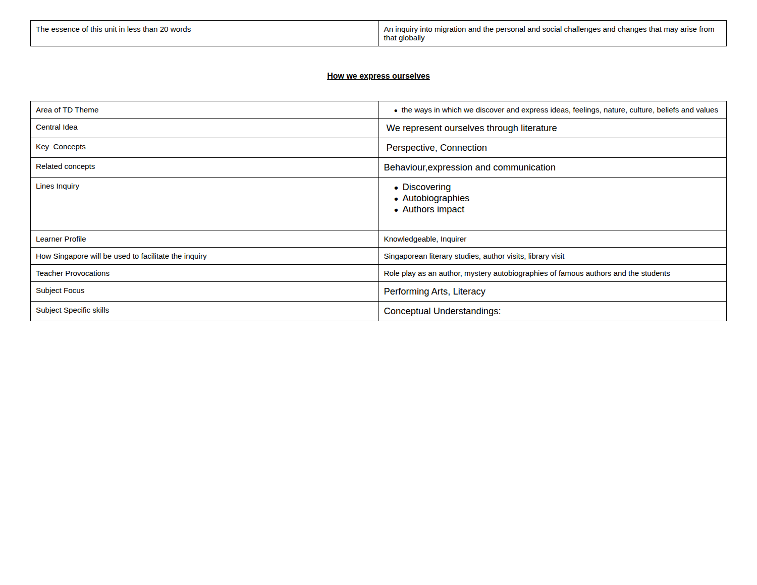| The essence of this unit in less than 20 words | An inquiry into migration and the personal and social challenges and changes that may arise from that globally |
How we express ourselves
| Area of TD Theme | the ways in which we discover and express ideas, feelings, nature, culture, beliefs and values |
| Central Idea | We represent ourselves through literature |
| Key Concepts | Perspective, Connection |
| Related concepts | Behaviour,expression and communication |
| Lines Inquiry | Discovering Autobiographies Authors impact |
| Learner Profile | Knowledgeable, Inquirer |
| How Singapore will be used to facilitate the inquiry | Singaporean literary studies, author visits, library visit |
| Teacher Provocations | Role play as an author, mystery autobiographies of famous authors and the students |
| Subject Focus | Performing Arts, Literacy |
| Subject Specific skills | Conceptual Understandings: |